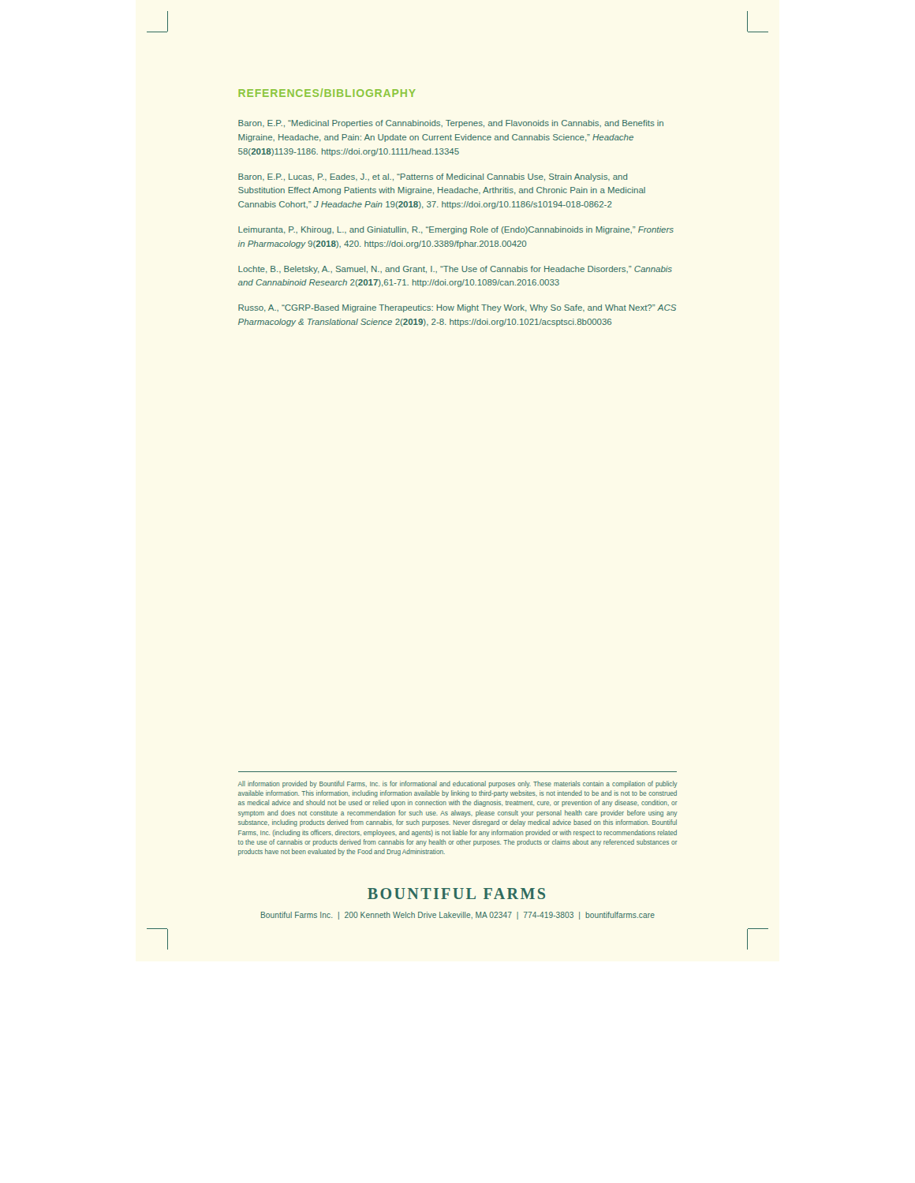References/Bibliography
Baron, E.P., “Medicinal Properties of Cannabinoids, Terpenes, and Flavonoids in Cannabis, and Benefits in Migraine, Headache, and Pain: An Update on Current Evidence and Cannabis Science,” Headache 58(2018)1139-1186. https://doi.org/10.1111/head.13345
Baron, E.P., Lucas, P., Eades, J., et al., “Patterns of Medicinal Cannabis Use, Strain Analysis, and Substitution Effect Among Patients with Migraine, Headache, Arthritis, and Chronic Pain in a Medicinal Cannabis Cohort,” J Headache Pain 19(2018), 37. https://doi.org/10.1186/s10194-018-0862-2
Leimuranta, P., Khiroug, L., and Giniatullin, R., “Emerging Role of (Endo)Cannabinoids in Migraine,” Frontiers in Pharmacology 9(2018), 420. https://doi.org/10.3389/fphar.2018.00420
Lochte, B., Beletsky, A., Samuel, N., and Grant, I., “The Use of Cannabis for Headache Disorders,” Cannabis and Cannabinoid Research 2(2017),61-71. http://doi.org/10.1089/can.2016.0033
Russo, A., “CGRP-Based Migraine Therapeutics: How Might They Work, Why So Safe, and What Next?” ACS Pharmacology & Translational Science 2(2019), 2-8. https://doi.org/10.1021/acsptsci.8b00036
All information provided by Bountiful Farms, Inc. is for informational and educational purposes only. These materials contain a compilation of publicly available information. This information, including information available by linking to third-party websites, is not intended to be and is not to be construed as medical advice and should not be used or relied upon in connection with the diagnosis, treatment, cure, or prevention of any disease, condition, or symptom and does not constitute a recommendation for such use. As always, please consult your personal health care provider before using any substance, including products derived from cannabis, for such purposes. Never disregard or delay medical advice based on this information. Bountiful Farms, Inc. (including its officers, directors, employees, and agents) is not liable for any information provided or with respect to recommendations related to the use of cannabis or products derived from cannabis for any health or other purposes. The products or claims about any referenced substances or products have not been evaluated by the Food and Drug Administration.
BOUNTIFUL FARMS
Bountiful Farms Inc. | 200 Kenneth Welch Drive Lakeville, MA 02347 | 774-419-3803 | bountifulfarms.care